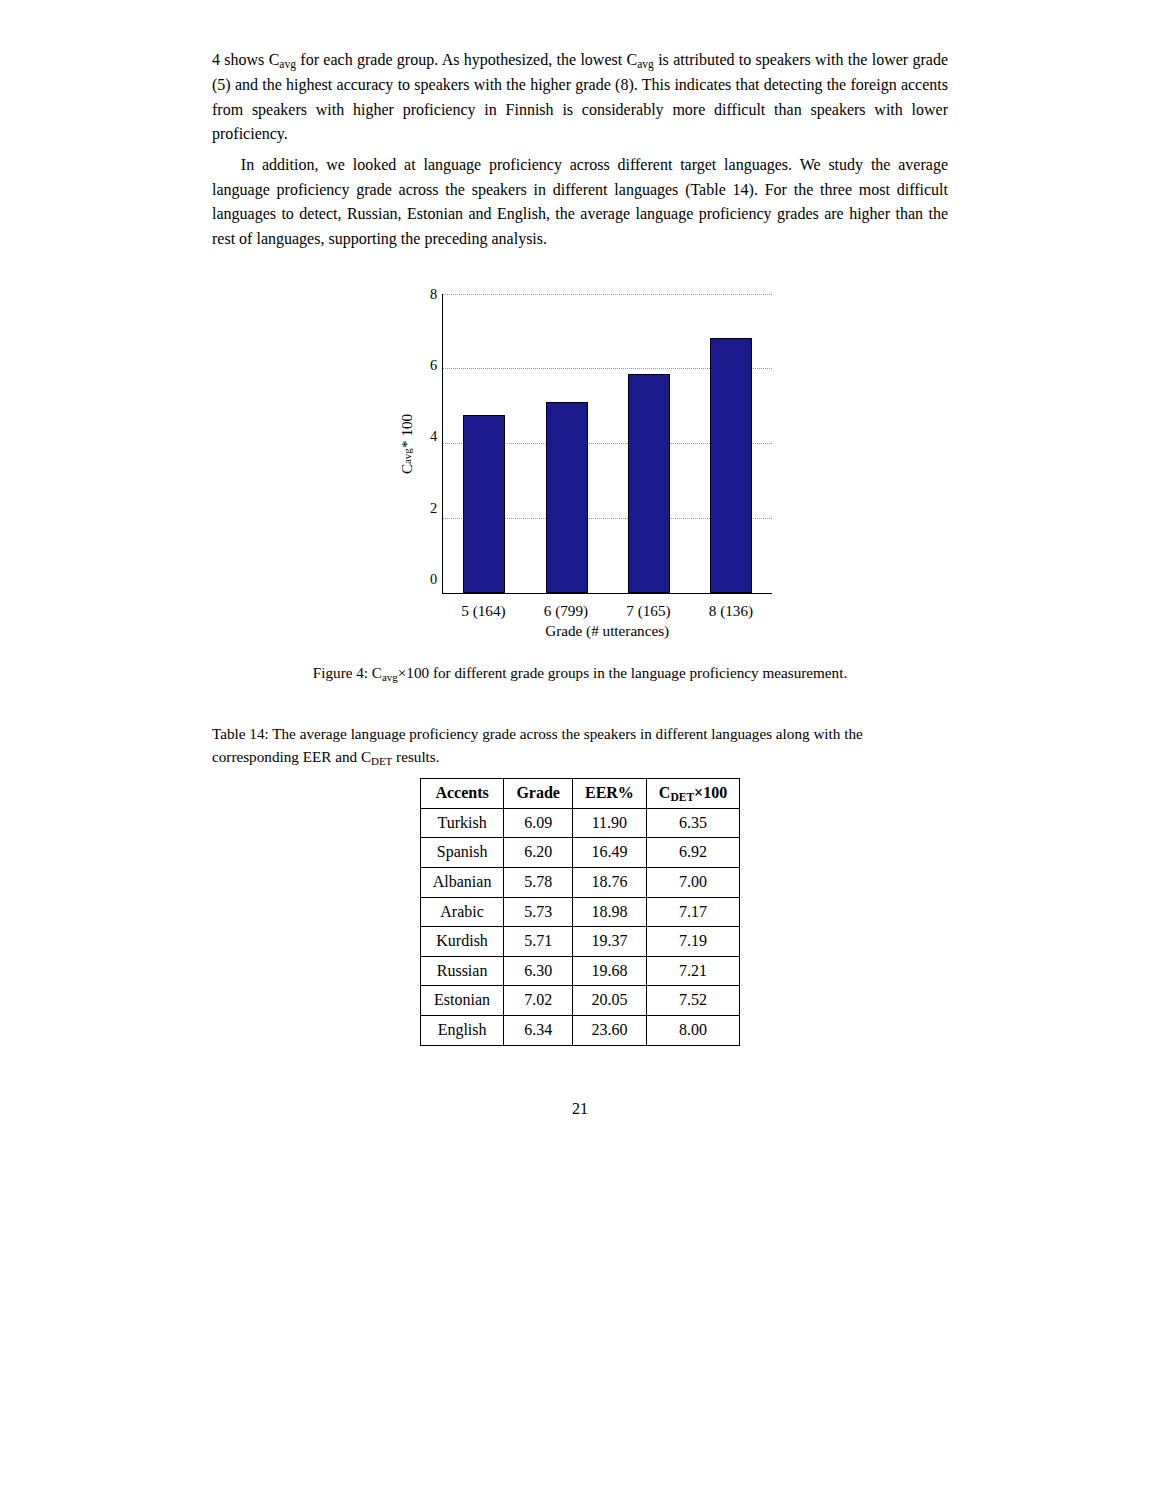4 shows Cavg for each grade group. As hypothesized, the lowest Cavg is attributed to speakers with the lower grade (5) and the highest accuracy to speakers with the higher grade (8). This indicates that detecting the foreign accents from speakers with higher proficiency in Finnish is considerably more difficult than speakers with lower proficiency.
In addition, we looked at language proficiency across different target languages. We study the average language proficiency grade across the speakers in different languages (Table 14). For the three most difficult languages to detect, Russian, Estonian and English, the average language proficiency grades are higher than the rest of languages, supporting the preceding analysis.
Cavg * 100
8 6 4 2 0
5 (164) 6 (799) 7 (165) 8 (136)
Grade (# utterances)
Figure 4: Cavg×100 for different grade groups in the language proficiency measurement.
Table 14: The average language proficiency grade across the speakers in different languages along with the corresponding EER and CDET results.
| Accents | Grade | EER% | C DET ×100 |
| --- | --- | --- | --- |
| Turkish | 6.09 | 11.90 | 6.35 |
| Spanish | 6.20 | 16.49 | 6.92 |
| Albanian | 5.78 | 18.76 | 7.00 |
| Arabic | 5.73 | 18.98 | 7.17 |
| Kurdish | 5.71 | 19.37 | 7.19 |
| Russian | 6.30 | 19.68 | 7.21 |
| Estonian | 7.02 | 20.05 | 7.52 |
| English | 6.34 | 23.60 | 8.00 |
21